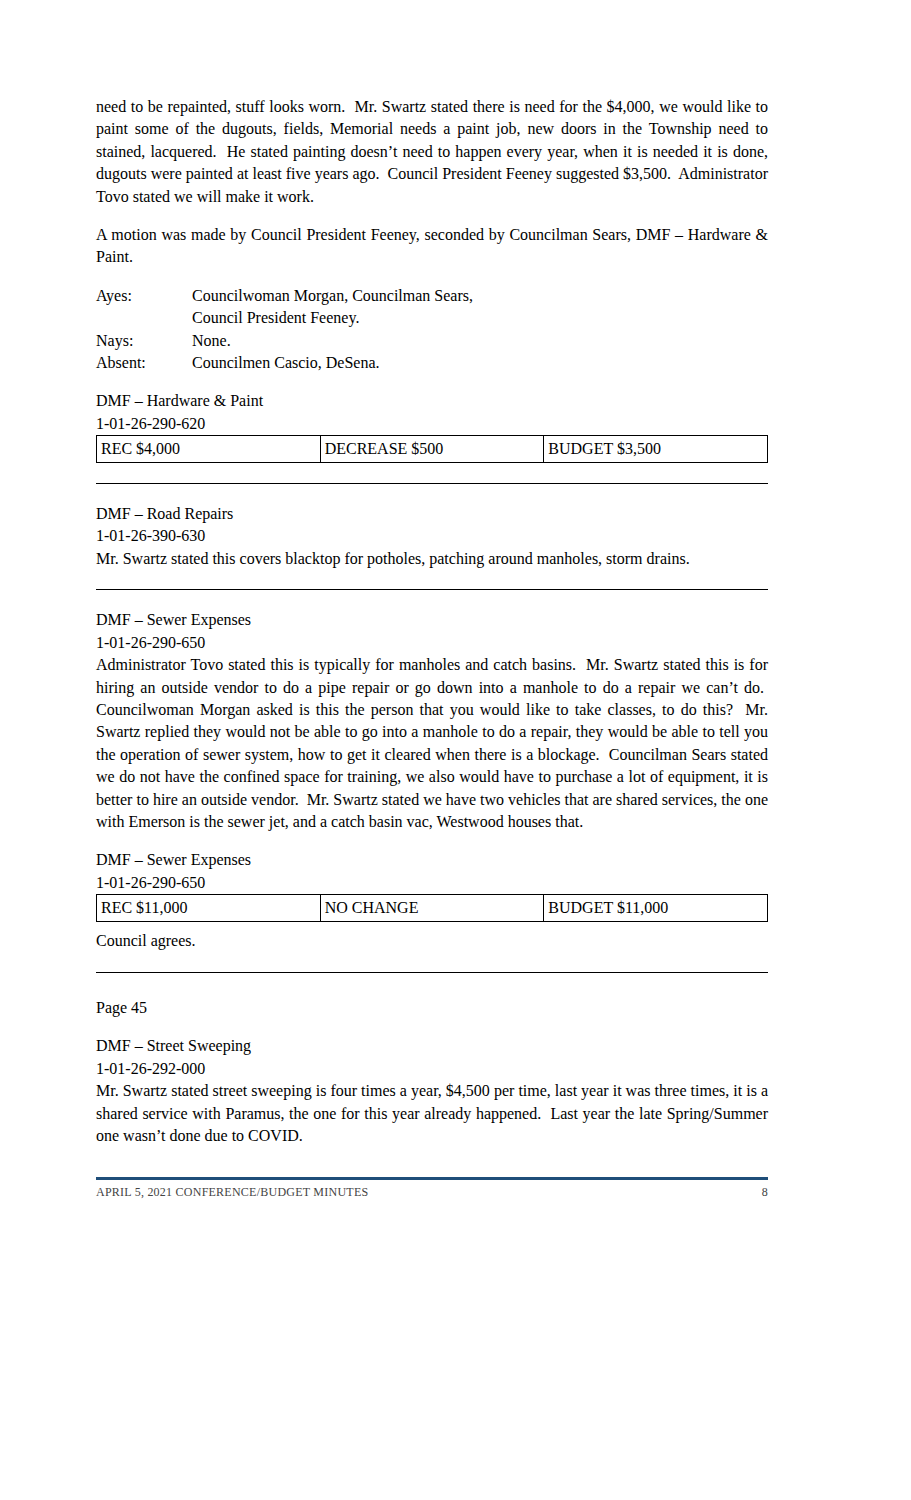need to be repainted, stuff looks worn. Mr. Swartz stated there is need for the $4,000, we would like to paint some of the dugouts, fields, Memorial needs a paint job, new doors in the Township need to stained, lacquered. He stated painting doesn’t need to happen every year, when it is needed it is done, dugouts were painted at least five years ago. Council President Feeney suggested $3,500. Administrator Tovo stated we will make it work.
A motion was made by Council President Feeney, seconded by Councilman Sears, DMF – Hardware & Paint.
| Ayes: | Councilwoman Morgan, Councilman Sears, Council President Feeney. |
| Nays: | None. |
| Absent: | Councilmen Cascio, DeSena. |
DMF – Hardware & Paint
1-01-26-290-620
| REC $4,000 | DECREASE $500 | BUDGET $3,500 |
DMF – Road Repairs
1-01-26-390-630
Mr. Swartz stated this covers blacktop for potholes, patching around manholes, storm drains.
DMF – Sewer Expenses
1-01-26-290-650
Administrator Tovo stated this is typically for manholes and catch basins. Mr. Swartz stated this is for hiring an outside vendor to do a pipe repair or go down into a manhole to do a repair we can’t do. Councilwoman Morgan asked is this the person that you would like to take classes, to do this? Mr. Swartz replied they would not be able to go into a manhole to do a repair, they would be able to tell you the operation of sewer system, how to get it cleared when there is a blockage. Councilman Sears stated we do not have the confined space for training, we also would have to purchase a lot of equipment, it is better to hire an outside vendor. Mr. Swartz stated we have two vehicles that are shared services, the one with Emerson is the sewer jet, and a catch basin vac, Westwood houses that.
DMF – Sewer Expenses
1-01-26-290-650
| REC $11,000 | NO CHANGE | BUDGET $11,000 |
Council agrees.
Page 45
DMF – Street Sweeping
1-01-26-292-000
Mr. Swartz stated street sweeping is four times a year, $4,500 per time, last year it was three times, it is a shared service with Paramus, the one for this year already happened. Last year the late Spring/Summer one wasn’t done due to COVID.
April 5, 2021 Conference/Budget Minutes 8